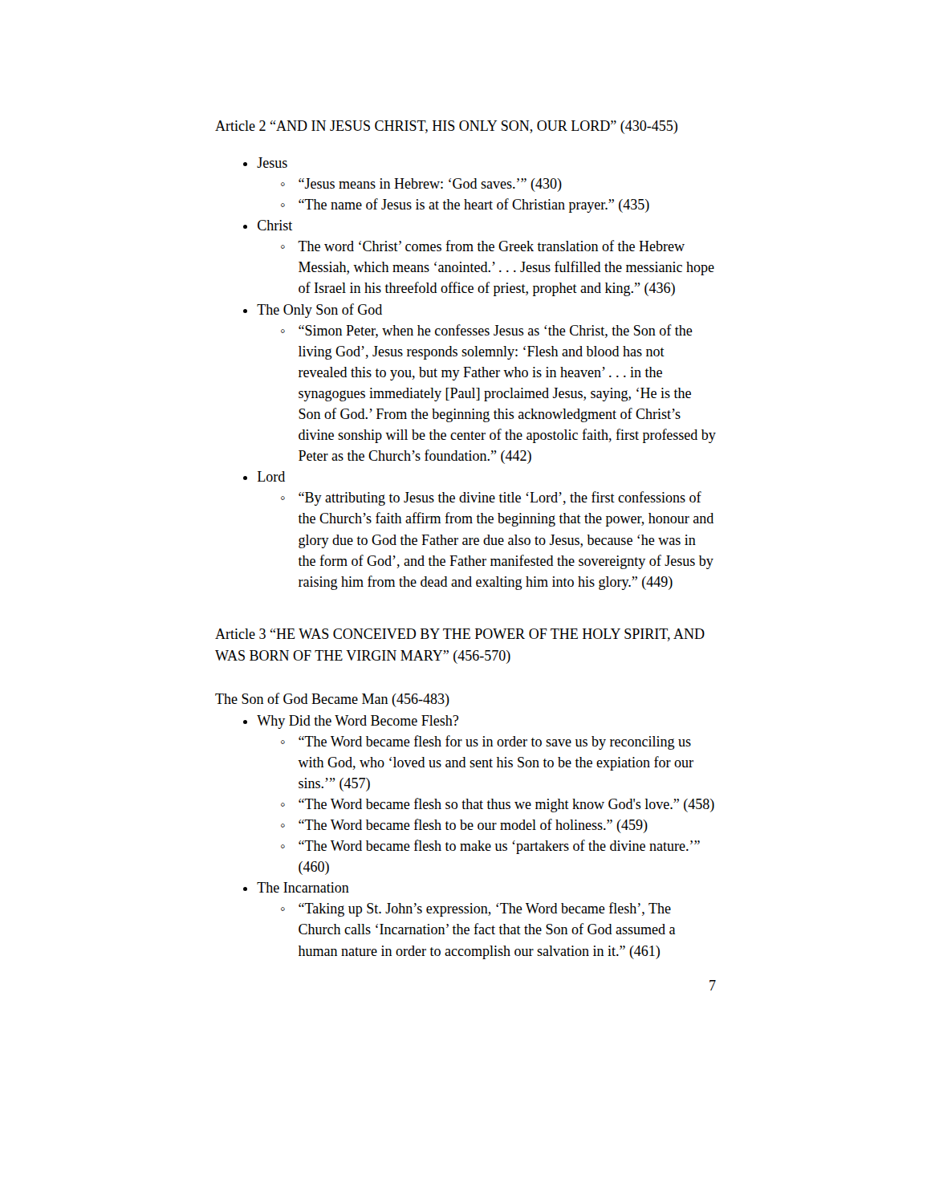Article 2 “AND IN JESUS CHRIST, HIS ONLY SON, OUR LORD” (430-455)
Jesus
“Jesus means in Hebrew: ‘God saves.’” (430)
“The name of Jesus is at the heart of Christian prayer.” (435)
Christ
The word ‘Christ’ comes from the Greek translation of the Hebrew Messiah, which means ‘anointed.’ . . . Jesus fulfilled the messianic hope of Israel in his threefold office of priest, prophet and king.” (436)
The Only Son of God
“Simon Peter, when he confesses Jesus as ‘the Christ, the Son of the living God’, Jesus responds solemnly: ‘Flesh and blood has not revealed this to you, but my Father who is in heaven’ . . . in the synagogues immediately [Paul] proclaimed Jesus, saying, ‘He is the Son of God.’ From the beginning this acknowledgment of Christ’s divine sonship will be the center of the apostolic faith, first professed by Peter as the Church’s foundation.” (442)
Lord
“By attributing to Jesus the divine title ‘Lord’, the first confessions of the Church’s faith affirm from the beginning that the power, honour and glory due to God the Father are due also to Jesus, because ‘he was in the form of God’, and the Father manifested the sovereignty of Jesus by raising him from the dead and exalting him into his glory.” (449)
Article 3 “HE WAS CONCEIVED BY THE POWER OF THE HOLY SPIRIT, AND WAS BORN OF THE VIRGIN MARY” (456-570)
The Son of God Became Man (456-483)
Why Did the Word Become Flesh?
“The Word became flesh for us in order to save us by reconciling us with God, who ‘loved us and sent his Son to be the expiation for our sins.’” (457)
“The Word became flesh so that thus we might know God's love.” (458)
“The Word became flesh to be our model of holiness.” (459)
“The Word became flesh to make us ‘partakers of the divine nature.’” (460)
The Incarnation
“Taking up St. John’s expression, ‘The Word became flesh’, The Church calls ‘Incarnation’ the fact that the Son of God assumed a human nature in order to accomplish our salvation in it.” (461)
7